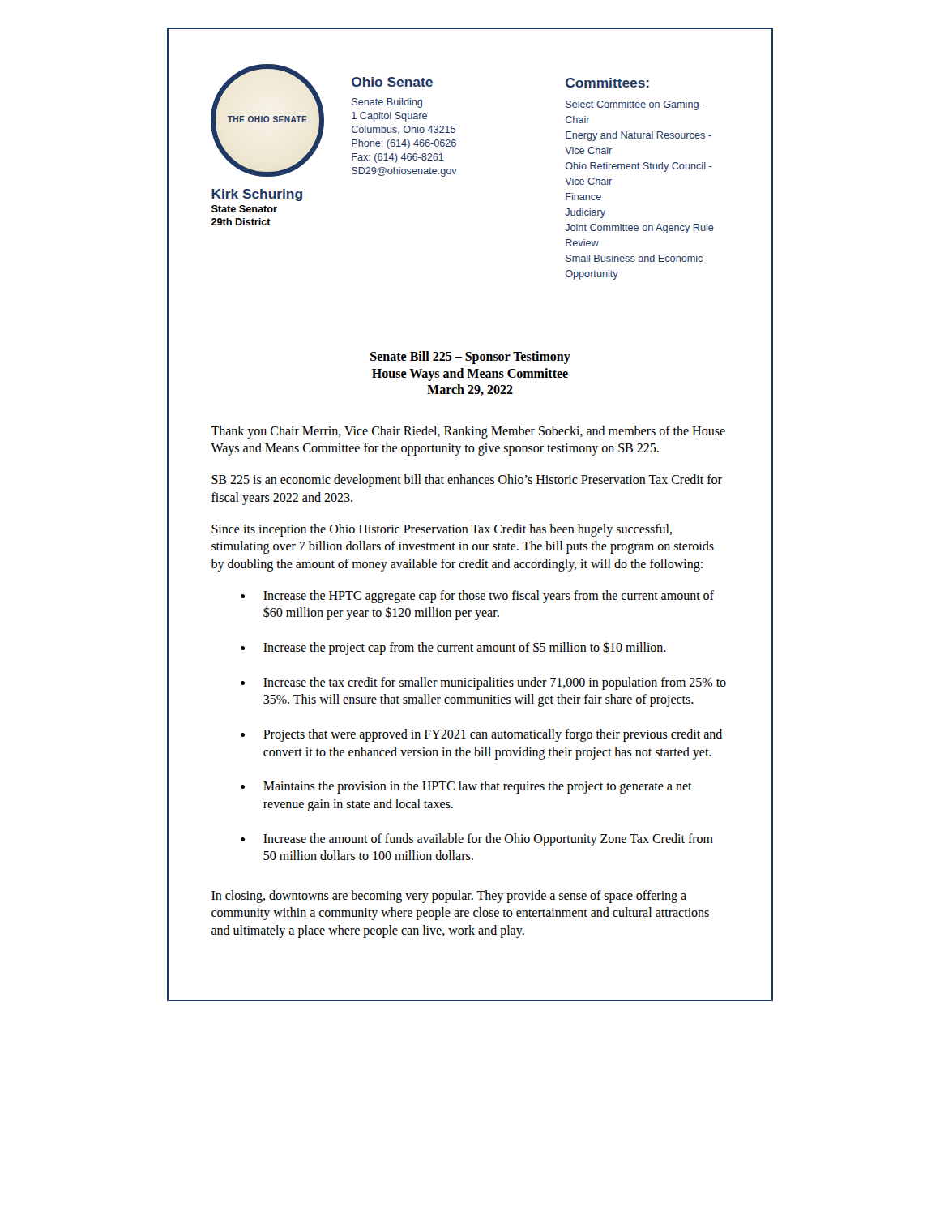THE OHIO SENATE
Kirk Schuring State Senator 29th District
Ohio Senate
Senate Building
1 Capitol Square
Columbus, Ohio 43215
Phone: (614) 466-0626
Fax: (614) 466-8261
SD29@ohiosenate.gov
Committees:
Select Committee on Gaming - Chair
Energy and Natural Resources - Vice Chair
Ohio Retirement Study Council - Vice Chair
Finance
Judiciary
Joint Committee on Agency Rule Review
Small Business and Economic Opportunity
Senate Bill 225 – Sponsor Testimony
House Ways and Means Committee
March 29, 2022
Thank you Chair Merrin, Vice Chair Riedel, Ranking Member Sobecki, and members of the House Ways and Means Committee for the opportunity to give sponsor testimony on SB 225.
SB 225 is an economic development bill that enhances Ohio’s Historic Preservation Tax Credit for fiscal years 2022 and 2023.
Since its inception the Ohio Historic Preservation Tax Credit has been hugely successful, stimulating over 7 billion dollars of investment in our state. The bill puts the program on steroids by doubling the amount of money available for credit and accordingly, it will do the following:
Increase the HPTC aggregate cap for those two fiscal years from the current amount of $60 million per year to $120 million per year.
Increase the project cap from the current amount of $5 million to $10 million.
Increase the tax credit for smaller municipalities under 71,000 in population from 25% to 35%. This will ensure that smaller communities will get their fair share of projects.
Projects that were approved in FY2021 can automatically forgo their previous credit and convert it to the enhanced version in the bill providing their project has not started yet.
Maintains the provision in the HPTC law that requires the project to generate a net revenue gain in state and local taxes.
Increase the amount of funds available for the Ohio Opportunity Zone Tax Credit from 50 million dollars to 100 million dollars.
In closing, downtowns are becoming very popular. They provide a sense of space offering a community within a community where people are close to entertainment and cultural attractions and ultimately a place where people can live, work and play.